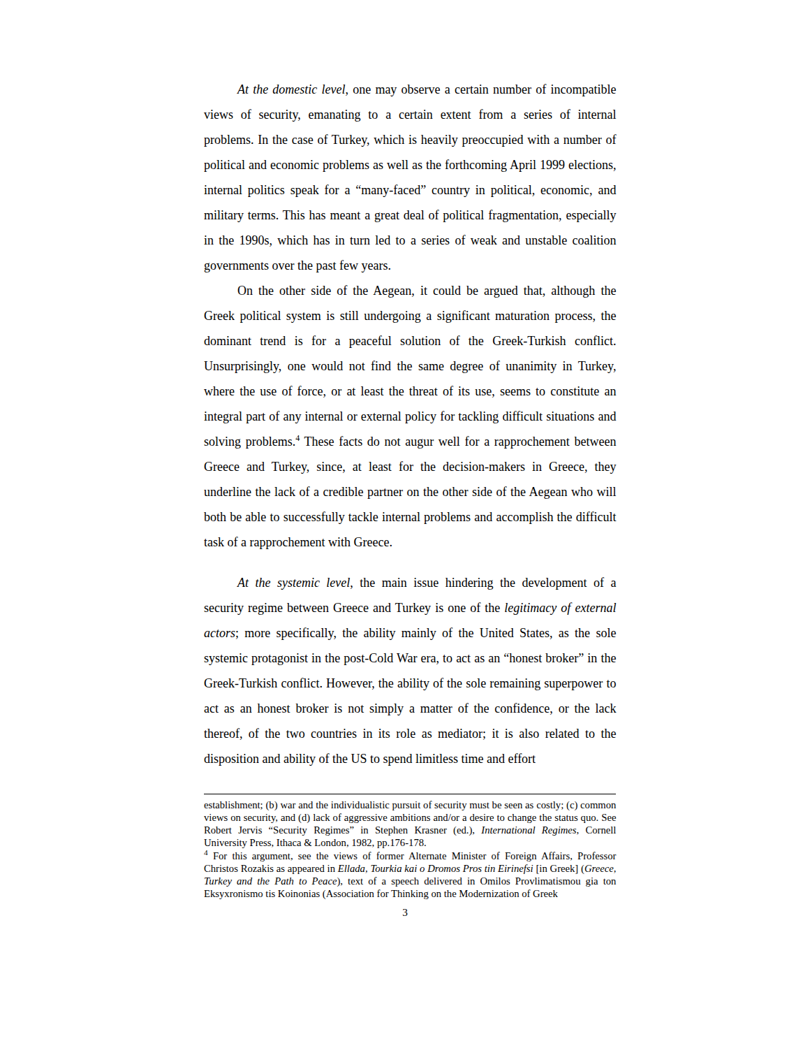At the domestic level, one may observe a certain number of incompatible views of security, emanating to a certain extent from a series of internal problems. In the case of Turkey, which is heavily preoccupied with a number of political and economic problems as well as the forthcoming April 1999 elections, internal politics speak for a “many-faced” country in political, economic, and military terms. This has meant a great deal of political fragmentation, especially in the 1990s, which has in turn led to a series of weak and unstable coalition governments over the past few years.
On the other side of the Aegean, it could be argued that, although the Greek political system is still undergoing a significant maturation process, the dominant trend is for a peaceful solution of the Greek-Turkish conflict. Unsurprisingly, one would not find the same degree of unanimity in Turkey, where the use of force, or at least the threat of its use, seems to constitute an integral part of any internal or external policy for tackling difficult situations and solving problems.4 These facts do not augur well for a rapprochement between Greece and Turkey, since, at least for the decision-makers in Greece, they underline the lack of a credible partner on the other side of the Aegean who will both be able to successfully tackle internal problems and accomplish the difficult task of a rapprochement with Greece.
At the systemic level, the main issue hindering the development of a security regime between Greece and Turkey is one of the legitimacy of external actors; more specifically, the ability mainly of the United States, as the sole systemic protagonist in the post-Cold War era, to act as an “honest broker” in the Greek-Turkish conflict. However, the ability of the sole remaining superpower to act as an honest broker is not simply a matter of the confidence, or the lack thereof, of the two countries in its role as mediator; it is also related to the disposition and ability of the US to spend limitless time and effort
establishment; (b) war and the individualistic pursuit of security must be seen as costly; (c) common views on security, and (d) lack of aggressive ambitions and/or a desire to change the status quo. See Robert Jervis “Security Regimes” in Stephen Krasner (ed.), International Regimes, Cornell University Press, Ithaca & London, 1982, pp.176-178.
4 For this argument, see the views of former Alternate Minister of Foreign Affairs, Professor Christos Rozakis as appeared in Ellada, Tourkia kai o Dromos Pros tin Eirinefsi [in Greek] (Greece, Turkey and the Path to Peace), text of a speech delivered in Omilos Provlimatismou gia ton Eksyxronismo tis Koinonias (Association for Thinking on the Modernization of Greek
3